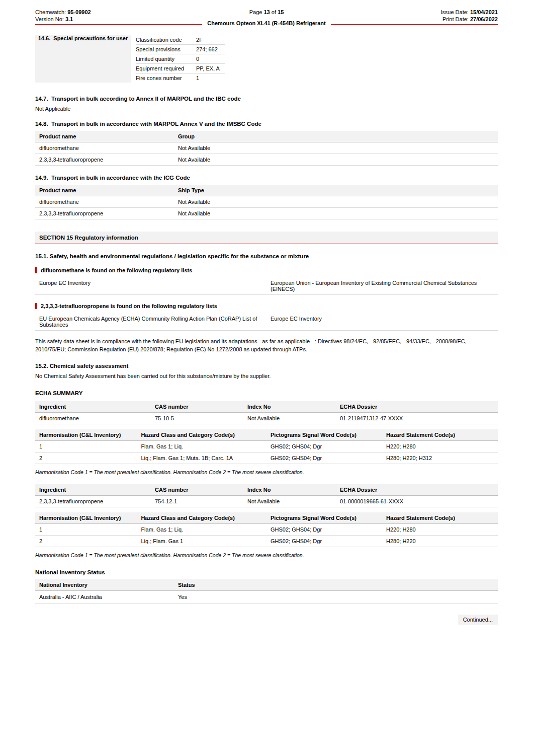| Chemwatch: 95-09902 | Page 13 of 15 | Issue Date: 15/04/2021 |
| Version No: 3.1 | | Print Date: 27/06/2022 |
Chemours Opteon XL41 (R-454B) Refrigerant
| 14.6. Special precautions for user | | / Classification code / 2F / / Special provisions / 274; 662 / / Limited quantity / 0 / / Equipment required / PP, EX, A / / Fire cones number / 1 / |
14.7. Transport in bulk according to Annex II of MARPOL and the IBC code
Not Applicable
14.8. Transport in bulk in accordance with MARPOL Annex V and the IMSBC Code
| Product name | Group |
| --- | --- |
| difluoromethane | Not Available |
| 2,3,3,3-tetrafluoropropene | Not Available |
14.9. Transport in bulk in accordance with the ICG Code
| Product name | Ship Type |
| --- | --- |
| difluoromethane | Not Available |
| 2,3,3,3-tetrafluoropropene | Not Available |
SECTION 15 Regulatory information
15.1. Safety, health and environmental regulations / legislation specific for the substance or mixture
difluoromethane is found on the following regulatory lists
| Europe EC Inventory | European Union - European Inventory of Existing Commercial Chemical Substances (EINECS) |
2,3,3,3-tetrafluoropropene is found on the following regulatory lists
| EU European Chemicals Agency (ECHA) Community Rolling Action Plan (CoRAP) List of Substances | Europe EC Inventory |
This safety data sheet is in compliance with the following EU legislation and its adaptations - as far as applicable - : Directives 98/24/EC, - 92/85/EEC, - 94/33/EC, - 2008/98/EC, - 2010/75/EU; Commission Regulation (EU) 2020/878; Regulation (EC) No 1272/2008 as updated through ATPs.
15.2. Chemical safety assessment
No Chemical Safety Assessment has been carried out for this substance/mixture by the supplier.
ECHA SUMMARY
| Ingredient | CAS number | Index No | ECHA Dossier |
| --- | --- | --- | --- |
| difluoromethane | 75-10-5 | Not Available | 01-2119471312-47-XXXX |
| Harmonisation (C&L Inventory) | Hazard Class and Category Code(s) | Pictograms Signal Word Code(s) | Hazard Statement Code(s) |
| --- | --- | --- | --- |
| 1 | Flam. Gas 1; Liq. | GHS02; GHS04; Dgr | H220; H280 |
| 2 | Liq.; Flam. Gas 1; Muta. 1B; Carc. 1A | GHS02; GHS04; Dgr | H280; H220; H312 |
Harmonisation Code 1 = The most prevalent classification. Harmonisation Code 2 = The most severe classification.
| Ingredient | CAS number | Index No | ECHA Dossier |
| --- | --- | --- | --- |
| 2,3,3,3-tetrafluoropropene | 754-12-1 | Not Available | 01-0000019665-61-XXXX |
| Harmonisation (C&L Inventory) | Hazard Class and Category Code(s) | Pictograms Signal Word Code(s) | Hazard Statement Code(s) |
| --- | --- | --- | --- |
| 1 | Flam. Gas 1; Liq. | GHS02; GHS04; Dgr | H220; H280 |
| 2 | Liq.; Flam. Gas 1 | GHS02; GHS04; Dgr | H280; H220 |
Harmonisation Code 1 = The most prevalent classification. Harmonisation Code 2 = The most severe classification.
National Inventory Status
| National Inventory | Status |
| --- | --- |
| Australia - AIIC / Australia | Yes |
Continued...